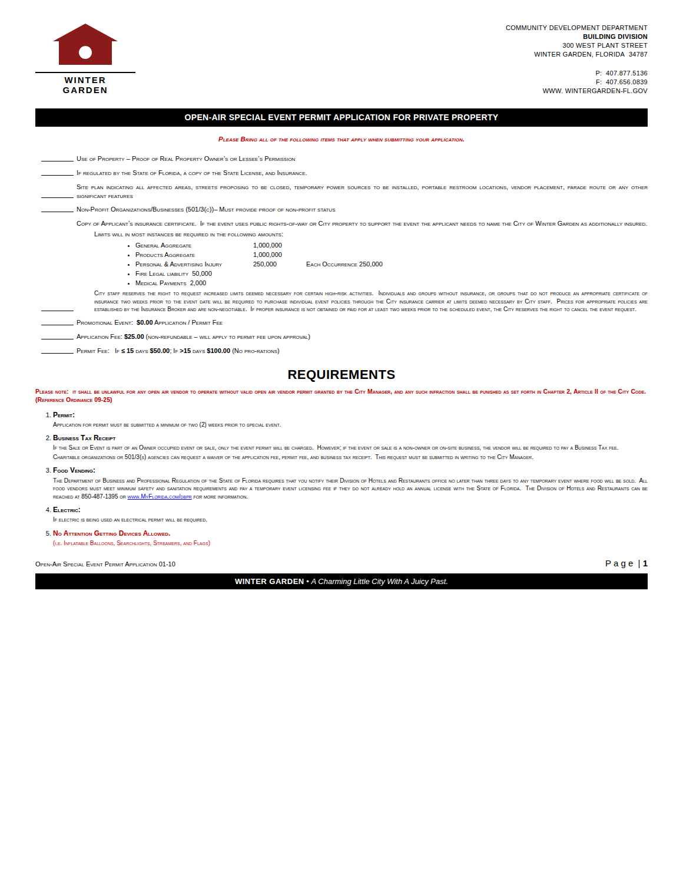WINTER
GARDEN
COMMUNITY DEVELOPMENT DEPARTMENT
BUILDING DIVISION
300 WEST PLANT STREET
WINTER GARDEN, FLORIDA 34787
P: 407.877.5136
F: 407.656.0839
WWW. WINTERGARDEN-FL.GOV
OPEN-AIR SPECIAL EVENT PERMIT APPLICATION FOR PRIVATE PROPERTY
Please Bring all of the following items that apply when submitting your application.
| | Use of Property – Proof of Real Property Owner’s or Lessee’s Permission |
| | If regulated by the State of Florida, a copy of the State License, and Insurance. |
| | Site plan indicating all affected areas, streets proposing to be closed, temporary power sources to be installed, portable restroom locations, vendor placement, parade route or any other significant features |
| | Non-Profit Organizations/Businesses (501/3(c))– Must provide proof of non-profit status |
| | Copy of Applicant’s insurance certificate. If the event uses public rights-of-way or City property to support the event the applicant needs to name the City of Winter Garden as additionally insured. Limits will in most instances be required in the following amounts: General Aggregate 1,000,000 Products Aggregate 1,000,000 Personal & Advertising Injury 250,000 Each Occurrence 250,000 Fire Legal liability 50,000 Medical Payments 2,000 City staff reserves the right to request increased limits deemed necessary for certain high-risk activities. Individuals and groups without insurance, or groups that do not produce an appropriate certificate of insurance two weeks prior to the event date will be required to purchase individual event policies through the City insurance carrier at limits deemed necessary by City staff. Prices for appropriate policies are established by the Insurance Broker and are non-negotiable. If proper insurance is not obtained or paid for at least two weeks prior to the scheduled event, the City reserves the right to cancel the event request. |
| | Promotional Event: $0.00 Application / Permit Fee |
| | Application Fee: $25.00 (non-refundable – will apply to permit fee upon approval) |
| | Permit Fee: If ≤ 15 days $50.00 ; If >15 days $100.00 (No pro-rations) |
REQUIREMENTS
Please note: it shall be unlawful for any open air vendor to operate without valid open air vendor permit granted by the City Manager, and any such infraction shall be punished as set forth in Chapter 2, Article II of the City Code. (Reference Ordinance 09-25)
Permit:
Application for permit must be submitted a minimum of two (2) weeks prior to special event.
Business Tax Receipt
If the Sale or Event is part of an Owner occupied event or sale, only the event permit will be charged. However; if the event or sale is a non-owner or on-site business, the vendor will be required to pay a Business Tax fee.
Charitable organizations or 501/3(s) agencies can request a waiver of the application fee, permit fee, and business tax receipt. This request must be submitted in writing to the City Manager.
Food Vending:
The Department of Business and Professional Regulation of the State of Florida requires that you notify their Division of Hotels and Restaurants office no later than three days to any temporary event where food will be sold. All food vendors must meet minimum safety and sanitation requirements and pay a temporary event licensing fee if they do not already hold an annual license with the State of Florida. The Division of Hotels and Restaurants can be reached at 850-487-1395 or www.MyFlorida.com/dbpr for more information.
Electric:
If electric is being used an electrical permit will be required.
No Attention Getting Devices Allowed.
(i.e. Inflatable Balloons, Searchlights, Streamers, and Flags)
Open-Air Special Event Permit Application 01-10
P a g e | 1
WINTER GARDEN • A Charming Little City With A Juicy Past.